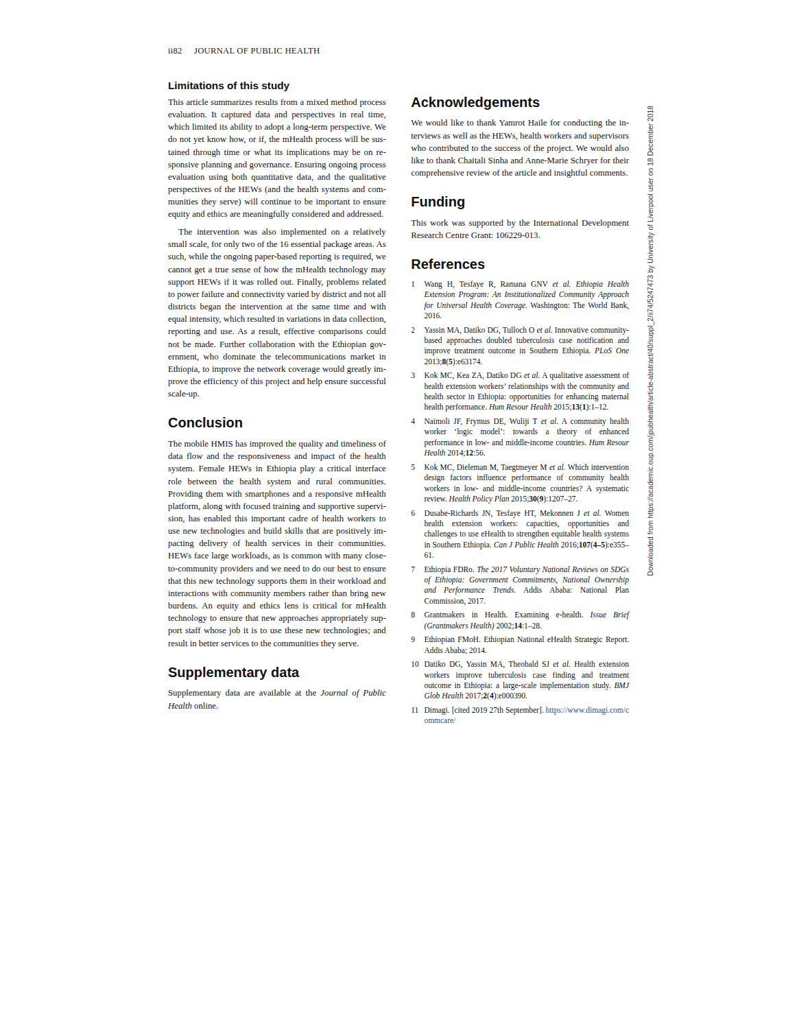ii82 JOURNAL OF PUBLIC HEALTH
Downloaded from https://academic.oup.com/jpubhealth/article-abstract/40/suppl_2/ii74/5247473 by University of Liverpool user on 18 December 2018
Limitations of this study
This article summarizes results from a mixed method process evaluation. It captured data and perspectives in real time, which limited its ability to adopt a long-term perspective. We do not yet know how, or if, the mHealth process will be sustained through time or what its implications may be on responsive planning and governance. Ensuring ongoing process evaluation using both quantitative data, and the qualitative perspectives of the HEWs (and the health systems and communities they serve) will continue to be important to ensure equity and ethics are meaningfully considered and addressed.
The intervention was also implemented on a relatively small scale, for only two of the 16 essential package areas. As such, while the ongoing paper-based reporting is required, we cannot get a true sense of how the mHealth technology may support HEWs if it was rolled out. Finally, problems related to power failure and connectivity varied by district and not all districts began the intervention at the same time and with equal intensity, which resulted in variations in data collection, reporting and use. As a result, effective comparisons could not be made. Further collaboration with the Ethiopian government, who dominate the telecommunications market in Ethiopia, to improve the network coverage would greatly improve the efficiency of this project and help ensure successful scale-up.
Conclusion
The mobile HMIS has improved the quality and timeliness of data flow and the responsiveness and impact of the health system. Female HEWs in Ethiopia play a critical interface role between the health system and rural communities. Providing them with smartphones and a responsive mHealth platform, along with focused training and supportive supervision, has enabled this important cadre of health workers to use new technologies and build skills that are positively impacting delivery of health services in their communities. HEWs face large workloads, as is common with many close-to-community providers and we need to do our best to ensure that this new technology supports them in their workload and interactions with community members rather than bring new burdens. An equity and ethics lens is critical for mHealth technology to ensure that new approaches appropriately support staff whose job it is to use these new technologies; and result in better services to the communities they serve.
Supplementary data
Supplementary data are available at the Journal of Public Health online.
Acknowledgements
We would like to thank Yamrot Haile for conducting the interviews as well as the HEWs, health workers and supervisors who contributed to the success of the project. We would also like to thank Chaitali Sinha and Anne-Marie Schryer for their comprehensive review of the article and insightful comments.
Funding
This work was supported by the International Development Research Centre Grant: 106229-013.
References
1 Wang H, Tesfaye R, Ramana GNV et al. Ethiopia Health Extension Program: An Institutionalized Community Approach for Universal Health Coverage. Washington: The World Bank, 2016.
2 Yassin MA, Datiko DG, Tulloch O et al. Innovative community-based approaches doubled tuberculosis case notification and improve treatment outcome in Southern Ethiopia. PLoS One 2013;8(5):e63174.
3 Kok MC, Kea ZA, Datiko DG et al. A qualitative assessment of health extension workers’ relationships with the community and health sector in Ethiopia: opportunities for enhancing maternal health performance. Hum Resour Health 2015;13(1):1–12.
4 Naimoli JF, Frymus DE, Wuliji T et al. A community health worker ‘logic model’: towards a theory of enhanced performance in low- and middle-income countries. Hum Resour Health 2014;12:56.
5 Kok MC, Dieleman M, Taegtmeyer M et al. Which intervention design factors influence performance of community health workers in low- and middle-income countries? A systematic review. Health Policy Plan 2015;30(9):1207–27.
6 Dusabe-Richards JN, Tesfaye HT, Mekonnen J et al. Women health extension workers: capacities, opportunities and challenges to use eHealth to strengthen equitable health systems in Southern Ethiopia. Can J Public Health 2016;107(4–5):e355–61.
7 Ethiopia FDRo. The 2017 Voluntary National Reviews on SDGs of Ethiopia: Government Commitments, National Ownership and Performance Trends. Addis Ababa: National Plan Commission, 2017.
8 Grantmakers in Health. Examining e-health. Issue Brief (Grantmakers Health) 2002;14:1–28.
9 Ethiopian FMoH. Ethiopian National eHealth Strategic Report. Addis Ababa; 2014.
10 Datiko DG, Yassin MA, Theobald SJ et al. Health extension workers improve tuberculosis case finding and treatment outcome in Ethiopia: a large-scale implementation study. BMJ Glob Health 2017;2(4):e000390.
11 Dimagi. [cited 2019 27th September]. https://www.dimagi.com/commcare/